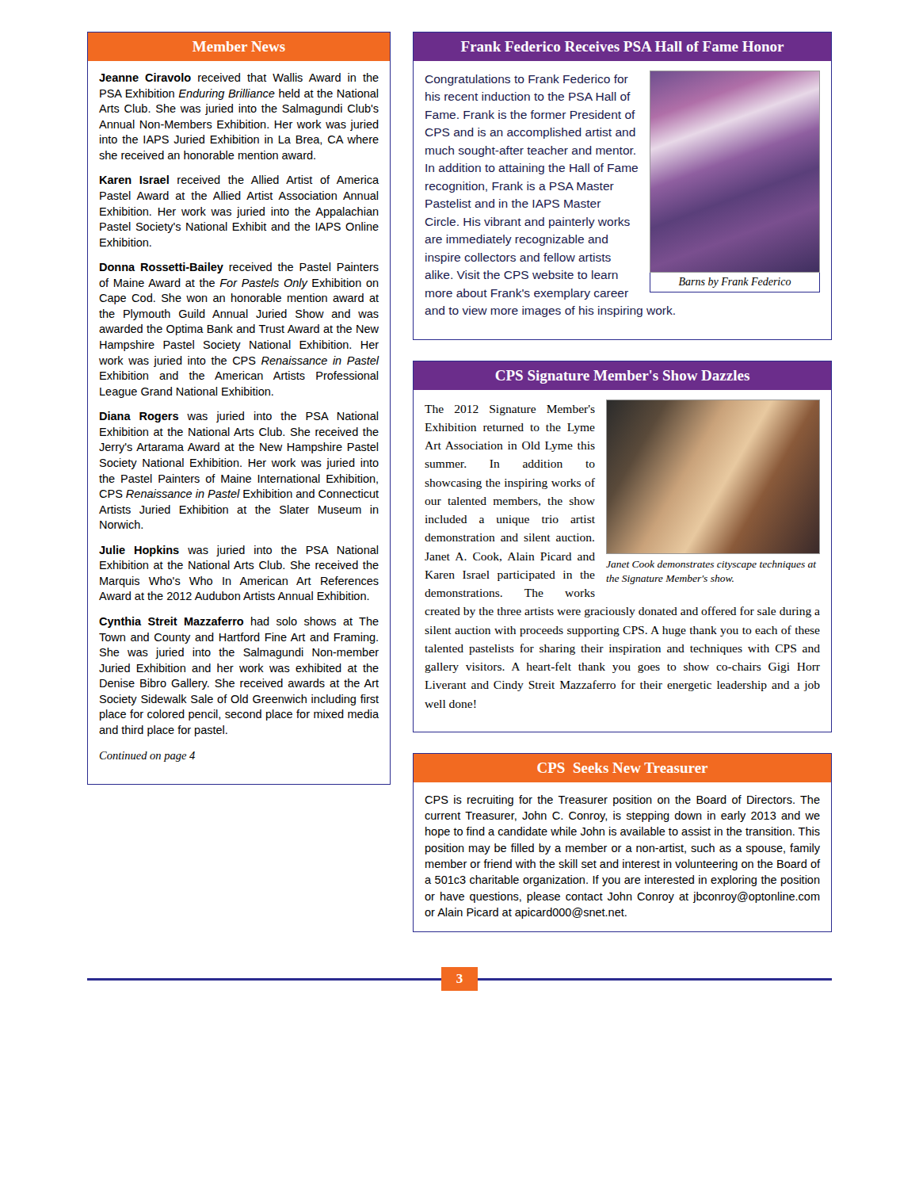Member News
Jeanne Ciravolo received that Wallis Award in the PSA Exhibition Enduring Brilliance held at the National Arts Club. She was juried into the Salmagundi Club's Annual Non-Members Exhibition. Her work was juried into the IAPS Juried Exhibition in La Brea, CA where she received an honorable mention award.
Karen Israel received the Allied Artist of America Pastel Award at the Allied Artist Association Annual Exhibition. Her work was juried into the Appalachian Pastel Society's National Exhibit and the IAPS Online Exhibition.
Donna Rossetti-Bailey received the Pastel Painters of Maine Award at the For Pastels Only Exhibition on Cape Cod. She won an honorable mention award at the Plymouth Guild Annual Juried Show and was awarded the Optima Bank and Trust Award at the New Hampshire Pastel Society National Exhibition. Her work was juried into the CPS Renaissance in Pastel Exhibition and the American Artists Professional League Grand National Exhibition.
Diana Rogers was juried into the PSA National Exhibition at the National Arts Club. She received the Jerry's Artarama Award at the New Hampshire Pastel Society National Exhibition. Her work was juried into the Pastel Painters of Maine International Exhibition, CPS Renaissance in Pastel Exhibition and Connecticut Artists Juried Exhibition at the Slater Museum in Norwich.
Julie Hopkins was juried into the PSA National Exhibition at the National Arts Club. She received the Marquis Who's Who In American Art References Award at the 2012 Audubon Artists Annual Exhibition.
Cynthia Streit Mazzaferro had solo shows at The Town and County and Hartford Fine Art and Framing. She was juried into the Salmagundi Non-member Juried Exhibition and her work was exhibited at the Denise Bibro Gallery. She received awards at the Art Society Sidewalk Sale of Old Greenwich including first place for colored pencil, second place for mixed media and third place for pastel.
Continued on page 4
Frank Federico Receives PSA Hall of Fame Honor
Barns by Frank Federico
Congratulations to Frank Federico for his recent induction to the PSA Hall of Fame. Frank is the former President of CPS and is an accomplished artist and much sought-after teacher and mentor. In addition to attaining the Hall of Fame recognition, Frank is a PSA Master Pastelist and in the IAPS Master Circle. His vibrant and painterly works are immediately recognizable and inspire collectors and fellow artists alike. Visit the CPS website to learn more about Frank's exemplary career and to view more images of his inspiring work.
CPS Signature Member's Show Dazzles
Janet Cook demonstrates cityscape techniques at the Signature Member's show.
The 2012 Signature Member's Exhibition returned to the Lyme Art Association in Old Lyme this summer. In addition to showcasing the inspiring works of our talented members, the show included a unique trio artist demonstration and silent auction. Janet A. Cook, Alain Picard and Karen Israel participated in the demonstrations. The works created by the three artists were graciously donated and offered for sale during a silent auction with proceeds supporting CPS. A huge thank you to each of these talented pastelists for sharing their inspiration and techniques with CPS and gallery visitors. A heart-felt thank you goes to show co-chairs Gigi Horr Liverant and Cindy Streit Mazzaferro for their energetic leadership and a job well done!
CPS Seeks New Treasurer
CPS is recruiting for the Treasurer position on the Board of Directors. The current Treasurer, John C. Conroy, is stepping down in early 2013 and we hope to find a candidate while John is available to assist in the transition. This position may be filled by a member or a non-artist, such as a spouse, family member or friend with the skill set and interest in volunteering on the Board of a 501c3 charitable organization. If you are interested in exploring the position or have questions, please contact John Conroy at jbconroy@optonline.com or Alain Picard at apicard000@snet.net.
3